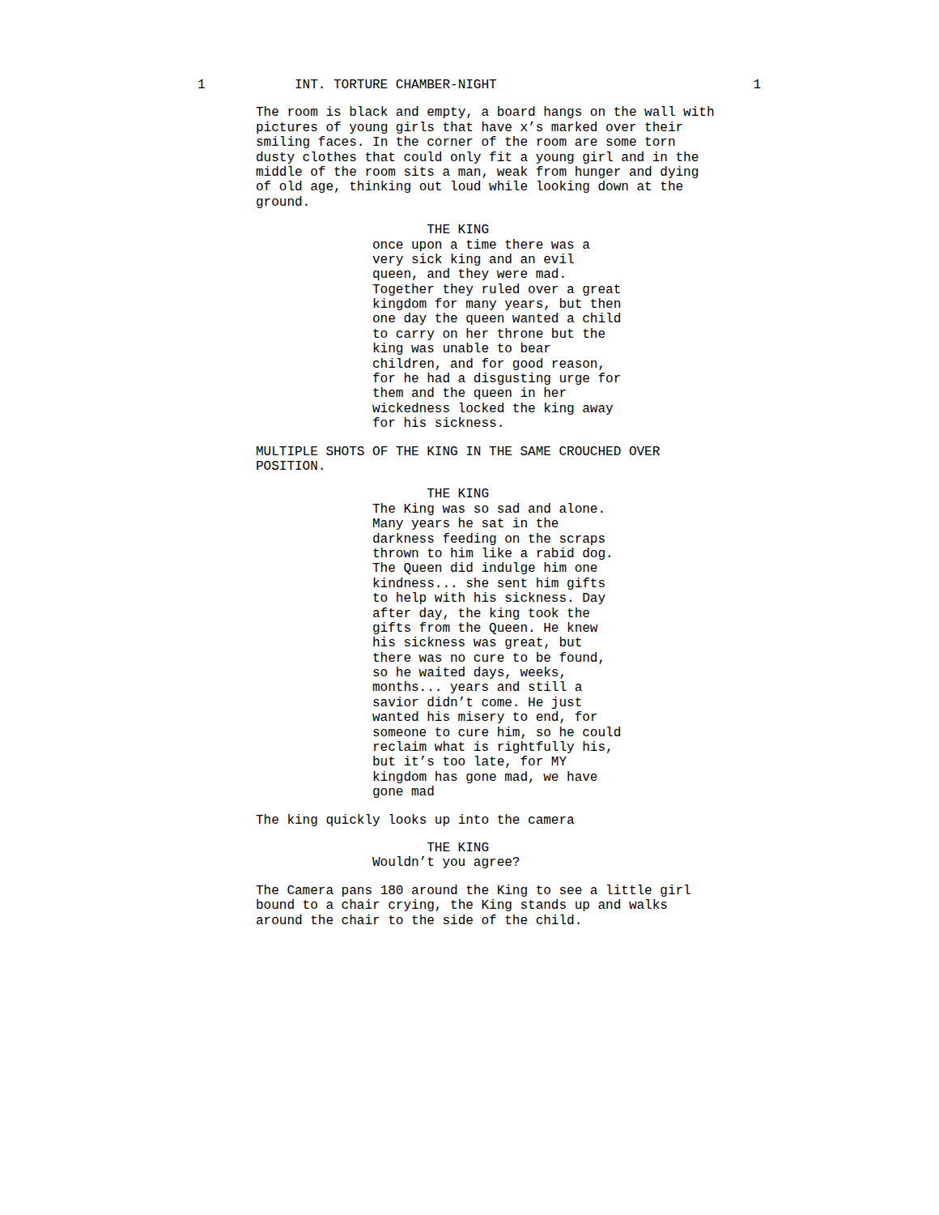1 INT. TORTURE CHAMBER-NIGHT 1
The room is black and empty, a board hangs on the wall with pictures of young girls that have x’s marked over their smiling faces. In the corner of the room are some torn dusty clothes that could only fit a young girl and in the middle of the room sits a man, weak from hunger and dying of old age, thinking out loud while looking down at the ground.
THE KING
once upon a time there was a very sick king and an evil queen, and they were mad. Together they ruled over a great kingdom for many years, but then one day the queen wanted a child to carry on her throne but the king was unable to bear children, and for good reason, for he had a disgusting urge for them and the queen in her wickedness locked the king away for his sickness.
MULTIPLE SHOTS OF THE KING IN THE SAME CROUCHED OVER POSITION.
THE KING
The King was so sad and alone. Many years he sat in the darkness feeding on the scraps thrown to him like a rabid dog. The Queen did indulge him one kindness... she sent him gifts to help with his sickness. Day after day, the king took the gifts from the Queen. He knew his sickness was great, but there was no cure to be found, so he waited days, weeks, months... years and still a savior didn’t come. He just wanted his misery to end, for someone to cure him, so he could reclaim what is rightfully his, but it’s too late, for MY kingdom has gone mad, we have gone mad
The king quickly looks up into the camera
THE KING
Wouldn’t you agree?
The Camera pans 180 around the King to see a little girl bound to a chair crying, the King stands up and walks around the chair to the side of the child.